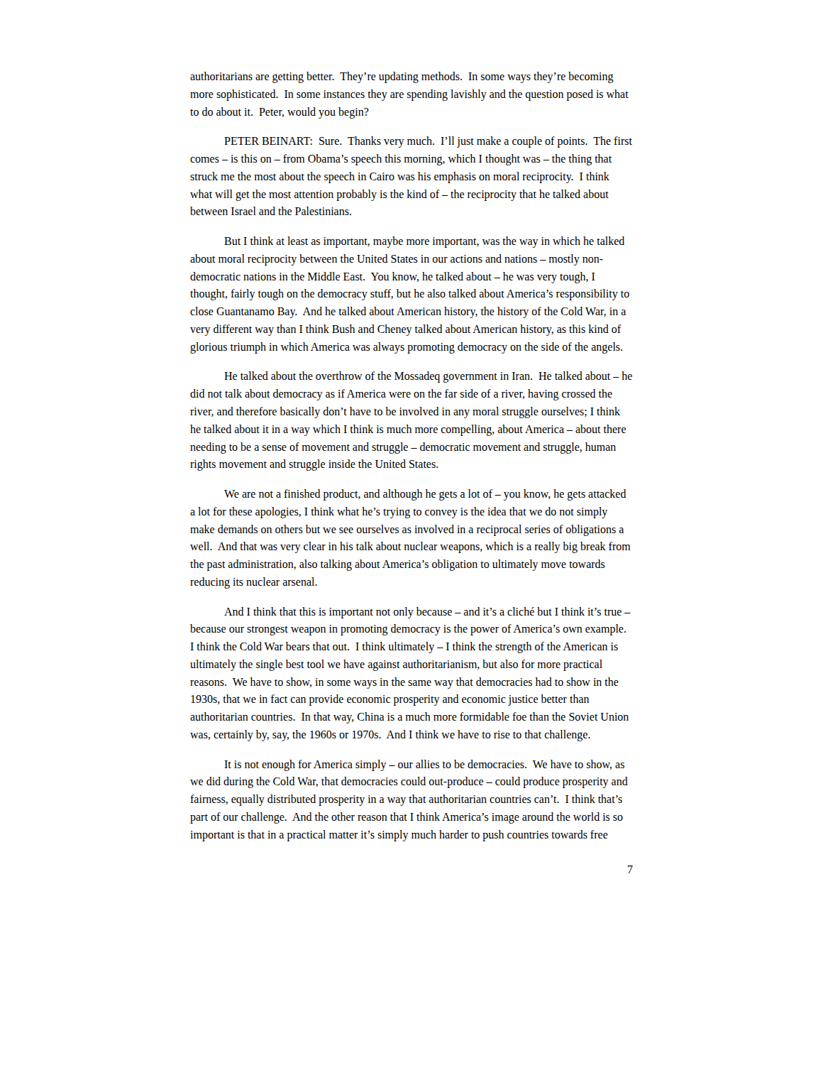authoritarians are getting better. They’re updating methods. In some ways they’re becoming more sophisticated. In some instances they are spending lavishly and the question posed is what to do about it. Peter, would you begin?
PETER BEINART: Sure. Thanks very much. I’ll just make a couple of points. The first comes – is this on – from Obama’s speech this morning, which I thought was – the thing that struck me the most about the speech in Cairo was his emphasis on moral reciprocity. I think what will get the most attention probably is the kind of – the reciprocity that he talked about between Israel and the Palestinians.
But I think at least as important, maybe more important, was the way in which he talked about moral reciprocity between the United States in our actions and nations – mostly non-democratic nations in the Middle East. You know, he talked about – he was very tough, I thought, fairly tough on the democracy stuff, but he also talked about America’s responsibility to close Guantanamo Bay. And he talked about American history, the history of the Cold War, in a very different way than I think Bush and Cheney talked about American history, as this kind of glorious triumph in which America was always promoting democracy on the side of the angels.
He talked about the overthrow of the Mossadeq government in Iran. He talked about – he did not talk about democracy as if America were on the far side of a river, having crossed the river, and therefore basically don’t have to be involved in any moral struggle ourselves; I think he talked about it in a way which I think is much more compelling, about America – about there needing to be a sense of movement and struggle – democratic movement and struggle, human rights movement and struggle inside the United States.
We are not a finished product, and although he gets a lot of – you know, he gets attacked a lot for these apologies, I think what he’s trying to convey is the idea that we do not simply make demands on others but we see ourselves as involved in a reciprocal series of obligations a well. And that was very clear in his talk about nuclear weapons, which is a really big break from the past administration, also talking about America’s obligation to ultimately move towards reducing its nuclear arsenal.
And I think that this is important not only because – and it’s a cliché but I think it’s true – because our strongest weapon in promoting democracy is the power of America’s own example. I think the Cold War bears that out. I think ultimately – I think the strength of the American is ultimately the single best tool we have against authoritarianism, but also for more practical reasons. We have to show, in some ways in the same way that democracies had to show in the 1930s, that we in fact can provide economic prosperity and economic justice better than authoritarian countries. In that way, China is a much more formidable foe than the Soviet Union was, certainly by, say, the 1960s or 1970s. And I think we have to rise to that challenge.
It is not enough for America simply – our allies to be democracies. We have to show, as we did during the Cold War, that democracies could out-produce – could produce prosperity and fairness, equally distributed prosperity in a way that authoritarian countries can’t. I think that’s part of our challenge. And the other reason that I think America’s image around the world is so important is that in a practical matter it’s simply much harder to push countries towards free
7